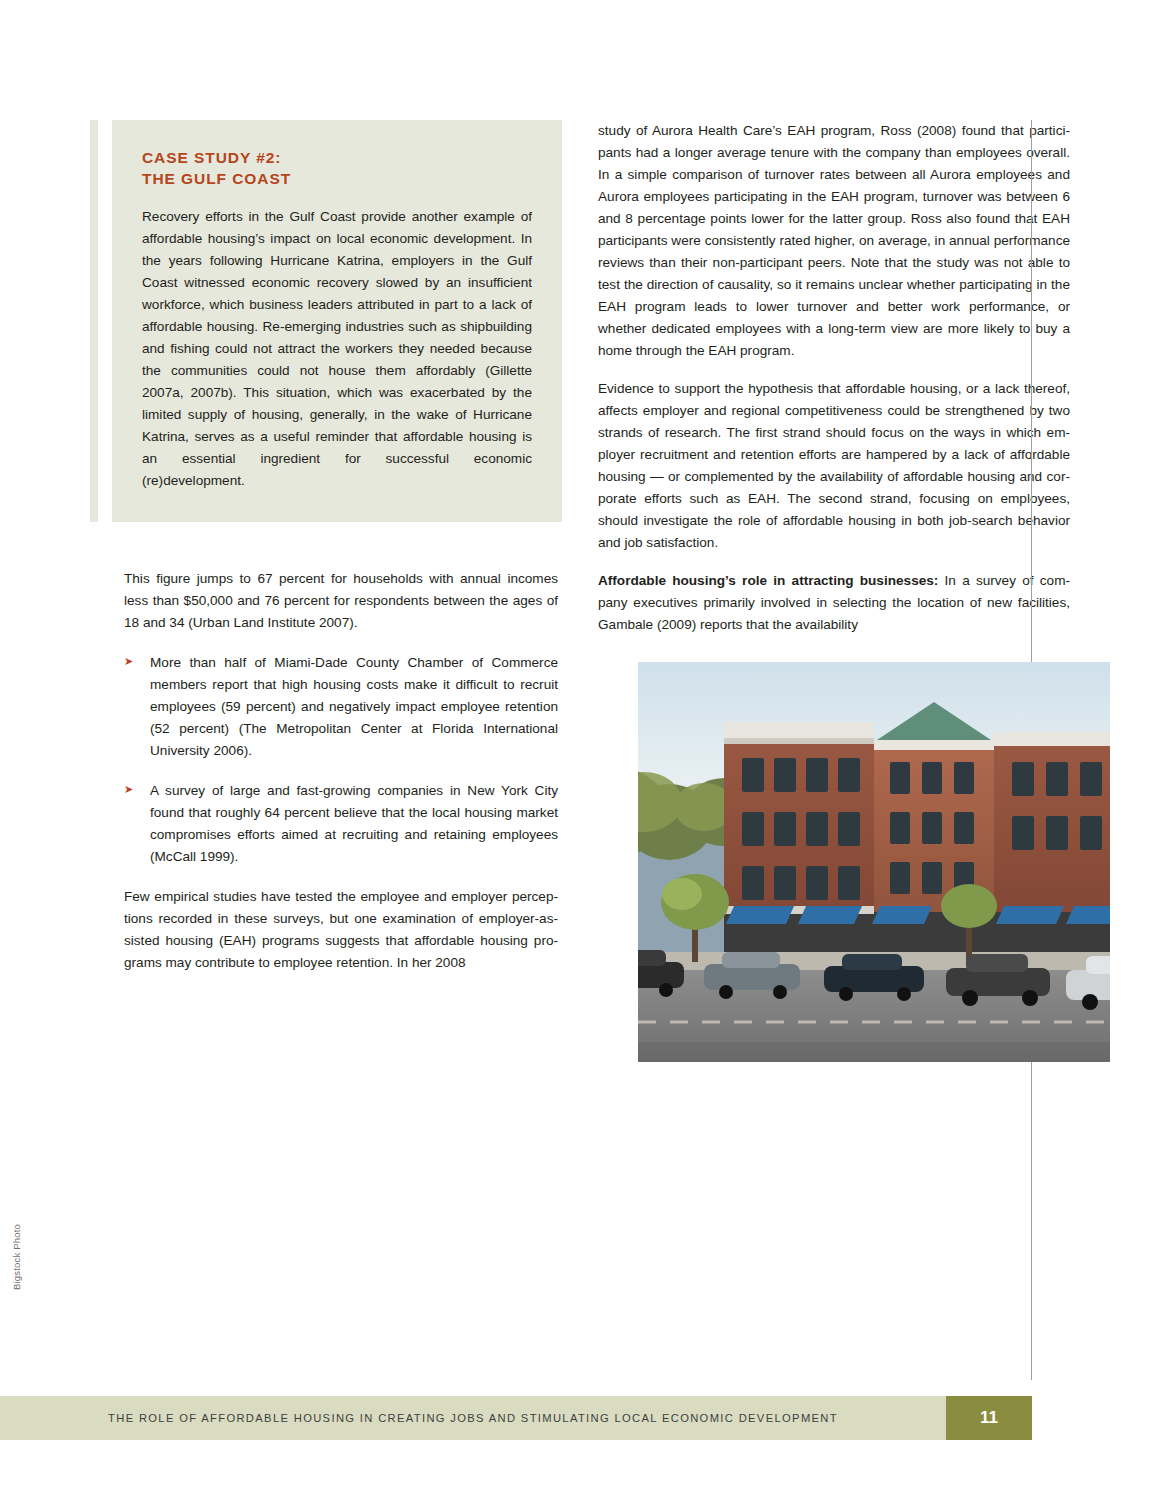Bigstock Photo
Case Study #2:
The Gulf Coast
Recovery efforts in the Gulf Coast provide another example of affordable housing’s impact on local economic development. In the years following Hurricane Katrina, employers in the Gulf Coast witnessed economic recovery slowed by an insufficient workforce, which business leaders attributed in part to a lack of affordable housing. Re-emerging industries such as shipbuilding and fishing could not attract the workers they needed because the communities could not house them affordably (Gillette 2007a, 2007b). This situation, which was exacerbated by the limited supply of housing, generally, in the wake of Hurricane Katrina, serves as a useful reminder that affordable housing is an essential ingredient for successful economic (re)development.
This figure jumps to 67 percent for households with annual incomes less than $50,000 and 76 percent for respondents between the ages of 18 and 34 (Urban Land Institute 2007).
More than half of Miami-Dade County Chamber of Commerce members report that high housing costs make it difficult to recruit employees (59 percent) and negatively impact employee retention (52 percent) (The Metropolitan Center at Florida International University 2006).
A survey of large and fast-growing companies in New York City found that roughly 64 percent believe that the local housing market compromises efforts aimed at recruiting and retaining employees (McCall 1999).
Few empirical studies have tested the employee and employer perceptions recorded in these surveys, but one examination of employer-assisted housing (EAH) programs suggests that affordable housing programs may contribute to employee retention. In her 2008
study of Aurora Health Care’s EAH program, Ross (2008) found that participants had a longer average tenure with the company than employees overall. In a simple comparison of turnover rates between all Aurora employees and Aurora employees participating in the EAH program, turnover was between 6 and 8 percentage points lower for the latter group. Ross also found that EAH participants were consistently rated higher, on average, in annual performance reviews than their non-participant peers. Note that the study was not able to test the direction of causality, so it remains unclear whether participating in the EAH program leads to lower turnover and better work performance, or whether dedicated employees with a long-term view are more likely to buy a home through the EAH program.
Evidence to support the hypothesis that affordable housing, or a lack thereof, affects employer and regional competitiveness could be strengthened by two strands of research. The first strand should focus on the ways in which employer recruitment and retention efforts are hampered by a lack of affordable housing — or complemented by the availability of affordable housing and corporate efforts such as EAH. The second strand, focusing on employees, should investigate the role of affordable housing in both job-search behavior and job satisfaction.
Affordable housing’s role in attracting businesses: In a survey of company executives primarily involved in selecting the location of new facilities, Gambale (2009) reports that the availability
The Role of Affordable Housing in Creating Jobs and Stimulating Local Economic Development
11